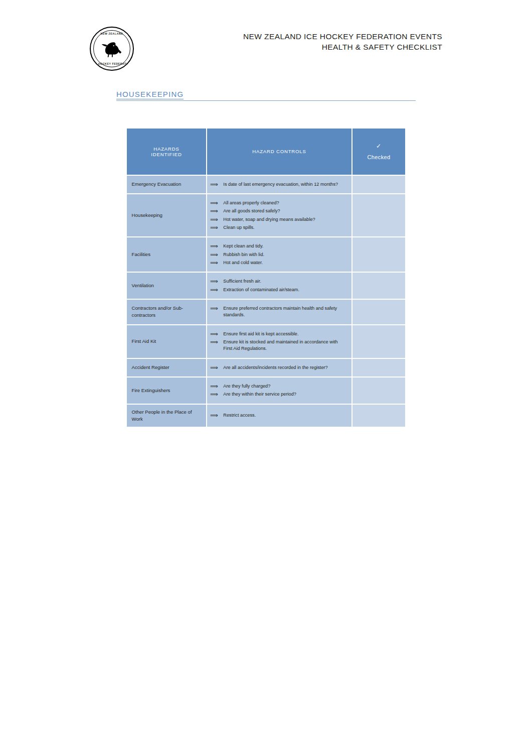New Zealand
Ice Hockey Federation
New Zealand Ice Hockey Federation Events
Health & Safety Checklist
Housekeeping
| Hazards Identified | Hazard Controls | ✓ Checked |
| --- | --- | --- |
| Emergency Evacuation | Is date of last emergency evacuation, within 12 months? | |
| Housekeeping | All areas properly cleaned? Are all goods stored safely? Hot water, soap and drying means available? Clean up spills. | |
| Facilities | Kept clean and tidy. Rubbish bin with lid. Hot and cold water. | |
| Ventilation | Sufficient fresh air. Extraction of contaminated air/steam. | |
| Contractors and/or Sub-contractors | Ensure preferred contractors maintain health and safety standards. | |
| First Aid Kit | Ensure first aid kit is kept accessible. Ensure kit is stocked and maintained in accordance with First Aid Regulations. | |
| Accident Register | Are all accidents/incidents recorded in the register? | |
| Fire Extinguishers | Are they fully charged? Are they within their service period? | |
| Other People in the Place of Work | Restrict access. | |